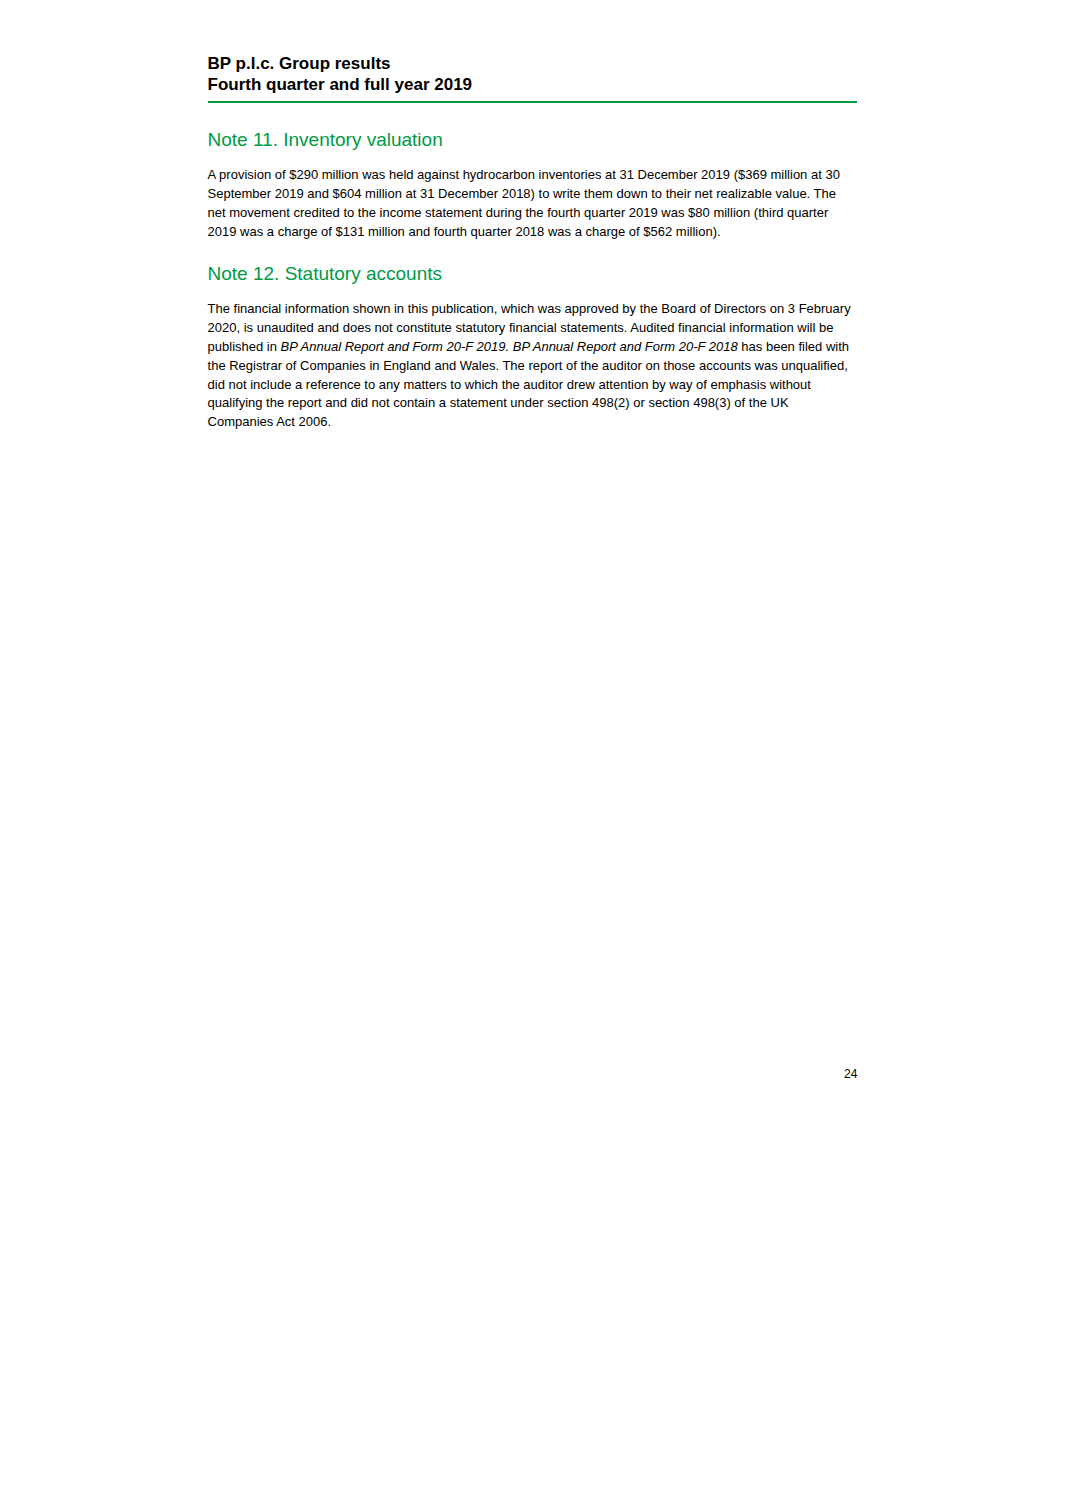BP p.l.c. Group resultsFourth quarter and full year 2019
Note 11. Inventory valuation
A provision of $290 million was held against hydrocarbon inventories at 31 December 2019 ($369 million at 30 September 2019 and $604 million at 31 December 2018) to write them down to their net realizable value. The net movement credited to the income statement during the fourth quarter 2019 was $80 million (third quarter 2019 was a charge of $131 million and fourth quarter 2018 was a charge of $562 million).
Note 12. Statutory accounts
The financial information shown in this publication, which was approved by the Board of Directors on 3 February 2020, is unaudited and does not constitute statutory financial statements. Audited financial information will be published in BP Annual Report and Form 20-F 2019. BP Annual Report and Form 20-F 2018 has been filed with the Registrar of Companies in England and Wales. The report of the auditor on those accounts was unqualified, did not include a reference to any matters to which the auditor drew attention by way of emphasis without qualifying the report and did not contain a statement under section 498(2) or section 498(3) of the UK Companies Act 2006.
24